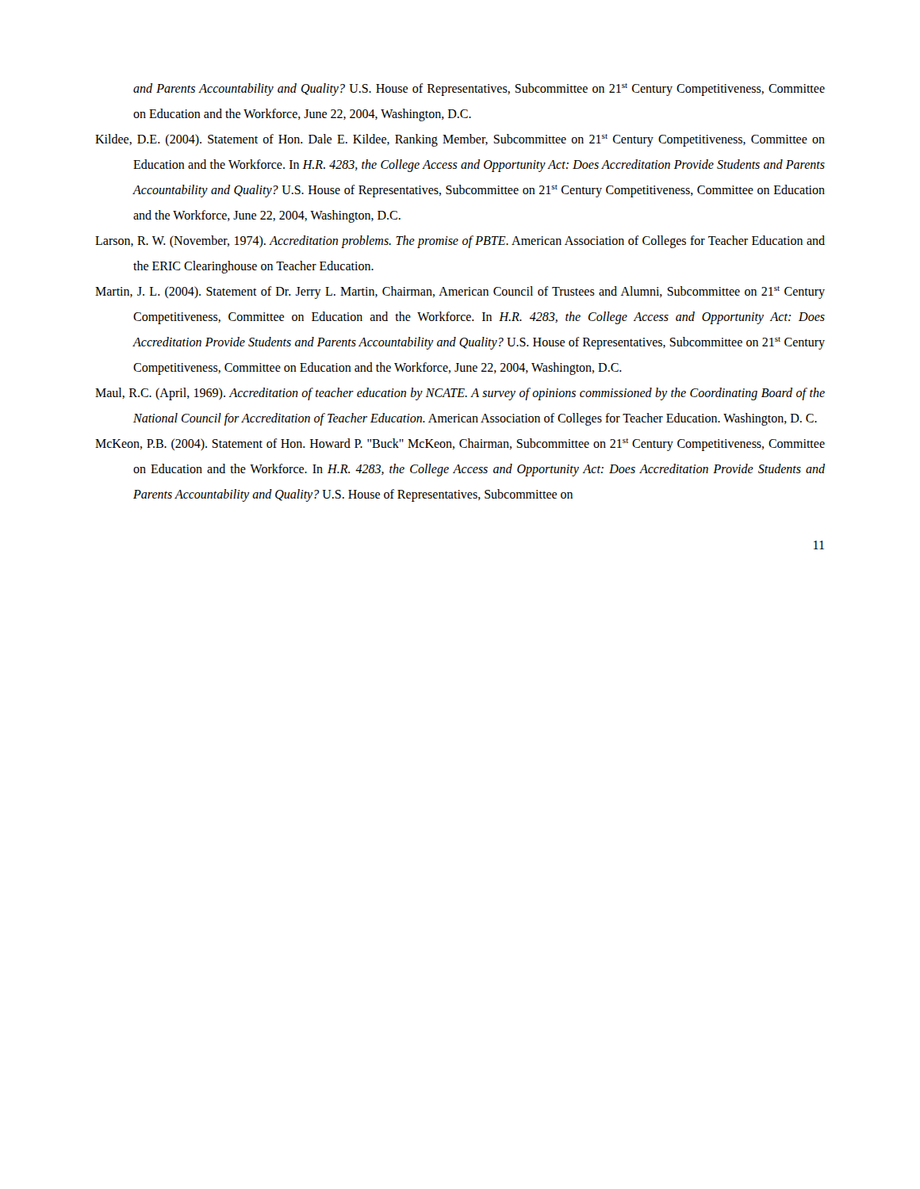and Parents Accountability and Quality? U.S. House of Representatives, Subcommittee on 21st Century Competitiveness, Committee on Education and the Workforce, June 22, 2004, Washington, D.C.
Kildee, D.E. (2004). Statement of Hon. Dale E. Kildee, Ranking Member, Subcommittee on 21st Century Competitiveness, Committee on Education and the Workforce. In H.R. 4283, the College Access and Opportunity Act: Does Accreditation Provide Students and Parents Accountability and Quality? U.S. House of Representatives, Subcommittee on 21st Century Competitiveness, Committee on Education and the Workforce, June 22, 2004, Washington, D.C.
Larson, R. W. (November, 1974). Accreditation problems. The promise of PBTE. American Association of Colleges for Teacher Education and the ERIC Clearinghouse on Teacher Education.
Martin, J. L. (2004). Statement of Dr. Jerry L. Martin, Chairman, American Council of Trustees and Alumni, Subcommittee on 21st Century Competitiveness, Committee on Education and the Workforce. In H.R. 4283, the College Access and Opportunity Act: Does Accreditation Provide Students and Parents Accountability and Quality? U.S. House of Representatives, Subcommittee on 21st Century Competitiveness, Committee on Education and the Workforce, June 22, 2004, Washington, D.C.
Maul, R.C. (April, 1969). Accreditation of teacher education by NCATE. A survey of opinions commissioned by the Coordinating Board of the National Council for Accreditation of Teacher Education. American Association of Colleges for Teacher Education. Washington, D. C.
McKeon, P.B. (2004). Statement of Hon. Howard P. "Buck" McKeon, Chairman, Subcommittee on 21st Century Competitiveness, Committee on Education and the Workforce. In H.R. 4283, the College Access and Opportunity Act: Does Accreditation Provide Students and Parents Accountability and Quality? U.S. House of Representatives, Subcommittee on
11